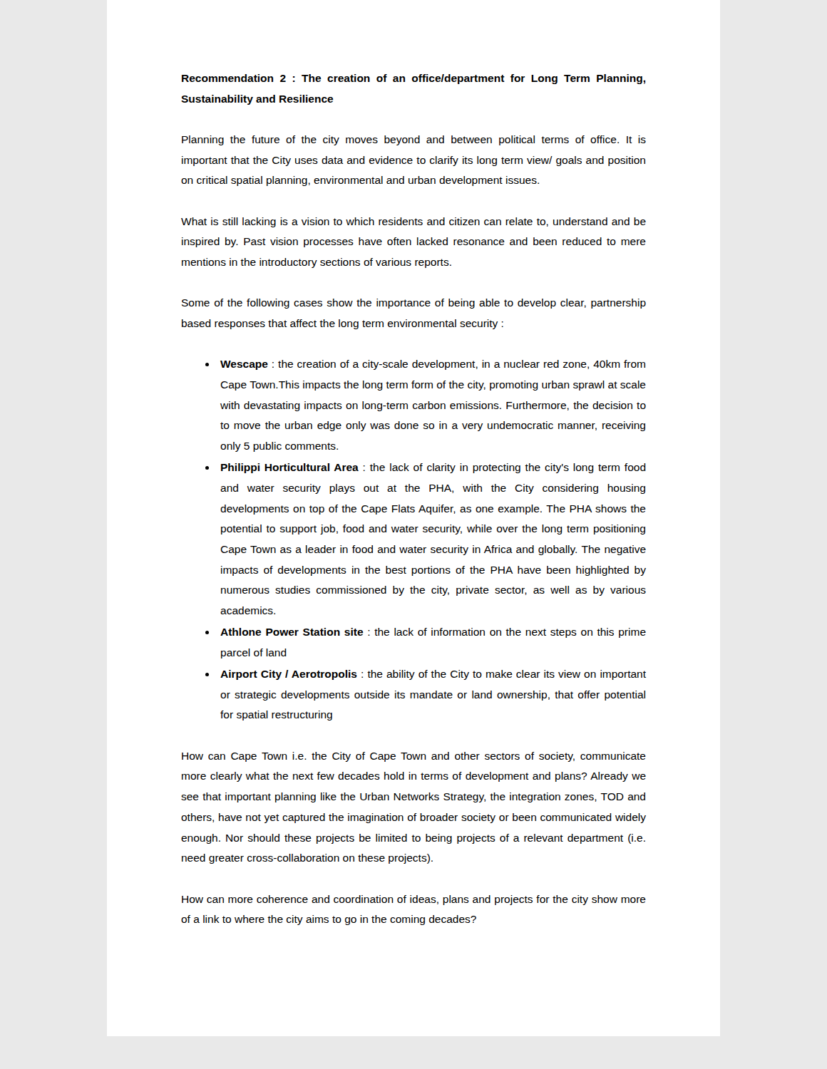Recommendation 2 : The creation of an office/department for Long Term Planning, Sustainability and Resilience
Planning the future of the city moves beyond and between political terms of office. It is important that the City uses data and evidence to clarify its long term view/ goals and position on critical spatial planning, environmental and urban development issues.
What is still lacking is a vision to which residents and citizen can relate to, understand and be inspired by. Past vision processes have often lacked resonance and been reduced to mere mentions in the introductory sections of various reports.
Some of the following cases show the importance of being able to develop clear, partnership based responses that affect the long term environmental security :
Wescape : the creation of a city-scale development, in a nuclear red zone, 40km from Cape Town.This impacts the long term form of the city, promoting urban sprawl at scale with devastating impacts on long-term carbon emissions. Furthermore, the decision to to move the urban edge only was done so in a very undemocratic manner, receiving only 5 public comments.
Philippi Horticultural Area : the lack of clarity in protecting the city's long term food and water security plays out at the PHA, with the City considering housing developments on top of the Cape Flats Aquifer, as one example. The PHA shows the potential to support job, food and water security, while over the long term positioning Cape Town as a leader in food and water security in Africa and globally. The negative impacts of developments in the best portions of the PHA have been highlighted by numerous studies commissioned by the city, private sector, as well as by various academics.
Athlone Power Station site : the lack of information on the next steps on this prime parcel of land
Airport City / Aerotropolis : the ability of the City to make clear its view on important or strategic developments outside its mandate or land ownership, that offer potential for spatial restructuring
How can Cape Town i.e. the City of Cape Town and other sectors of society, communicate more clearly what the next few decades hold in terms of development and plans? Already we see that important planning like the Urban Networks Strategy, the integration zones, TOD and others, have not yet captured the imagination of broader society or been communicated widely enough. Nor should these projects be limited to being projects of a relevant department (i.e. need greater cross-collaboration on these projects).
How can more coherence and coordination of ideas, plans and projects for the city show more of a link to where the city aims to go in the coming decades?